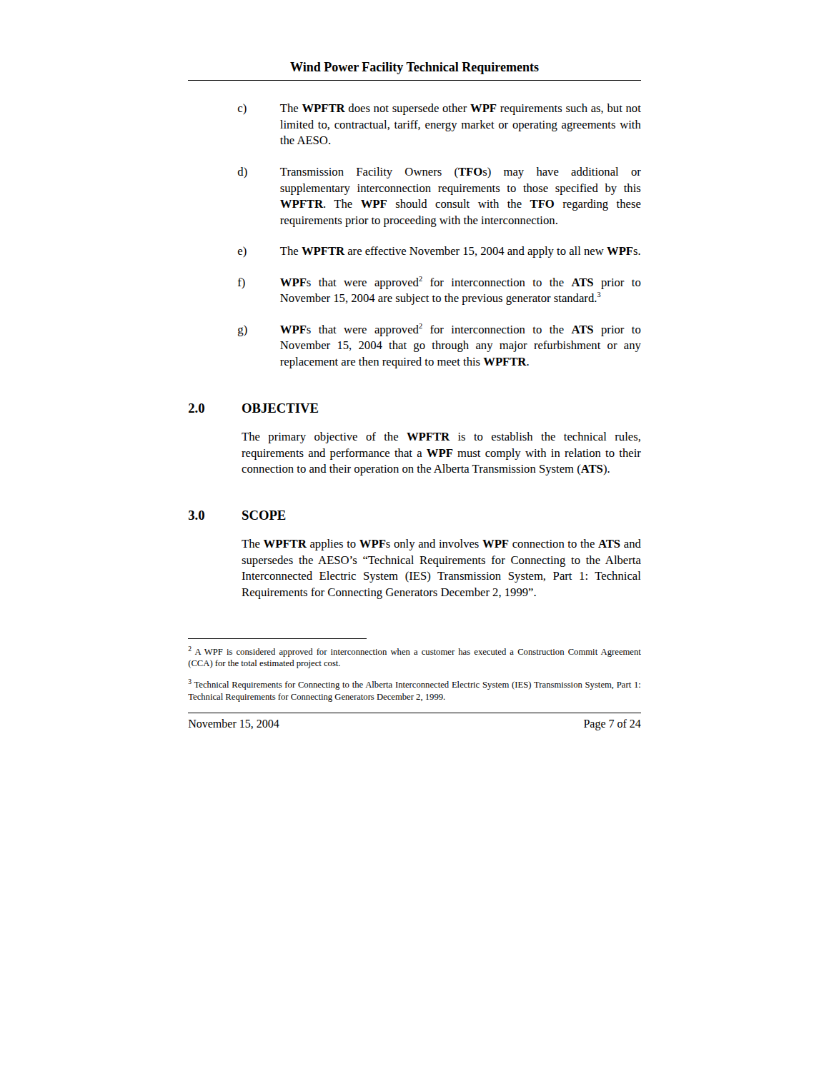Wind Power Facility Technical Requirements
c) The WPFTR does not supersede other WPF requirements such as, but not limited to, contractual, tariff, energy market or operating agreements with the AESO.
d) Transmission Facility Owners (TFOs) may have additional or supplementary interconnection requirements to those specified by this WPFTR. The WPF should consult with the TFO regarding these requirements prior to proceeding with the interconnection.
e) The WPFTR are effective November 15, 2004 and apply to all new WPFs.
f) WPFs that were approved2 for interconnection to the ATS prior to November 15, 2004 are subject to the previous generator standard.3
g) WPFs that were approved2 for interconnection to the ATS prior to November 15, 2004 that go through any major refurbishment or any replacement are then required to meet this WPFTR.
2.0 OBJECTIVE
The primary objective of the WPFTR is to establish the technical rules, requirements and performance that a WPF must comply with in relation to their connection to and their operation on the Alberta Transmission System (ATS).
3.0 SCOPE
The WPFTR applies to WPFs only and involves WPF connection to the ATS and supersedes the AESO’s “Technical Requirements for Connecting to the Alberta Interconnected Electric System (IES) Transmission System, Part 1: Technical Requirements for Connecting Generators December 2, 1999”.
2 A WPF is considered approved for interconnection when a customer has executed a Construction Commit Agreement (CCA) for the total estimated project cost.
3 Technical Requirements for Connecting to the Alberta Interconnected Electric System (IES) Transmission System, Part 1: Technical Requirements for Connecting Generators December 2, 1999.
November 15, 2004 Page 7 of 24